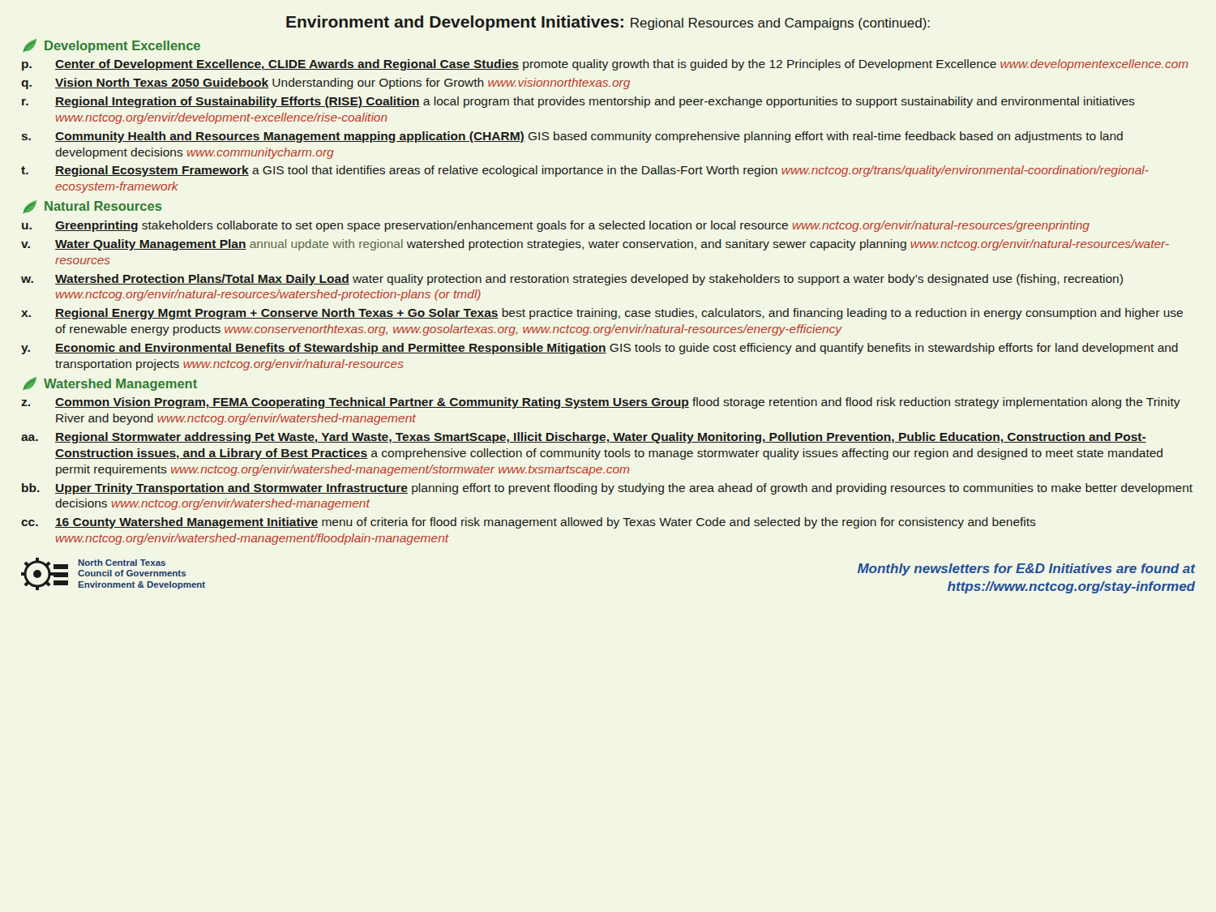Environment and Development Initiatives: Regional Resources and Campaigns (continued):
Development Excellence
p. Center of Development Excellence, CLIDE Awards and Regional Case Studies promote quality growth that is guided by the 12 Principles of Development Excellence www.developmentexcellence.com
q. Vision North Texas 2050 Guidebook Understanding our Options for Growth www.visionnorthtexas.org
r. Regional Integration of Sustainability Efforts (RISE) Coalition a local program that provides mentorship and peer-exchange opportunities to support sustainability and environmental initiatives www.nctcog.org/envir/development-excellence/rise-coalition
s. Community Health and Resources Management mapping application (CHARM) GIS based community comprehensive planning effort with real-time feedback based on adjustments to land development decisions www.communitycharm.org
t. Regional Ecosystem Framework a GIS tool that identifies areas of relative ecological importance in the Dallas-Fort Worth region www.nctcog.org/trans/quality/environmental-coordination/regional-ecosystem-framework
Natural Resources
u. Greenprinting stakeholders collaborate to set open space preservation/enhancement goals for a selected location or local resource www.nctcog.org/envir/natural-resources/greenprinting
v. Water Quality Management Plan annual update with regional watershed protection strategies, water conservation, and sanitary sewer capacity planning www.nctcog.org/envir/natural-resources/water-resources
w. Watershed Protection Plans/Total Max Daily Load water quality protection and restoration strategies developed by stakeholders to support a water body’s designated use (fishing, recreation) www.nctcog.org/envir/natural-resources/watershed-protection-plans (or tmdl)
x. Regional Energy Mgmt Program + Conserve North Texas + Go Solar Texas best practice training, case studies, calculators, and financing leading to a reduction in energy consumption and higher use of renewable energy products www.conservenorthtexas.org, www.gosolartexas.org, www.nctcog.org/envir/natural-resources/energy-efficiency
y. Economic and Environmental Benefits of Stewardship and Permittee Responsible Mitigation GIS tools to guide cost efficiency and quantify benefits in stewardship efforts for land development and transportation projects www.nctcog.org/envir/natural-resources
Watershed Management
z. Common Vision Program, FEMA Cooperating Technical Partner & Community Rating System Users Group flood storage retention and flood risk reduction strategy implementation along the Trinity River and beyond www.nctcog.org/envir/watershed-management
aa. Regional Stormwater addressing Pet Waste, Yard Waste, Texas SmartScape, Illicit Discharge, Water Quality Monitoring, Pollution Prevention, Public Education, Construction and Post-Construction issues, and a Library of Best Practices a comprehensive collection of community tools to manage stormwater quality issues affecting our region and designed to meet state mandated permit requirements www.nctcog.org/envir/watershed-management/stormwater www.txsmartscape.com
bb. Upper Trinity Transportation and Stormwater Infrastructure planning effort to prevent flooding by studying the area ahead of growth and providing resources to communities to make better development decisions www.nctcog.org/envir/watershed-management
cc. 16 County Watershed Management Initiative menu of criteria for flood risk management allowed by Texas Water Code and selected by the region for consistency and benefits www.nctcog.org/envir/watershed-management/floodplain-management
North Central Texas
Council of Governments
Environment & Development
Monthly newsletters for E&D Initiatives are found at
https://www.nctcog.org/stay-informed